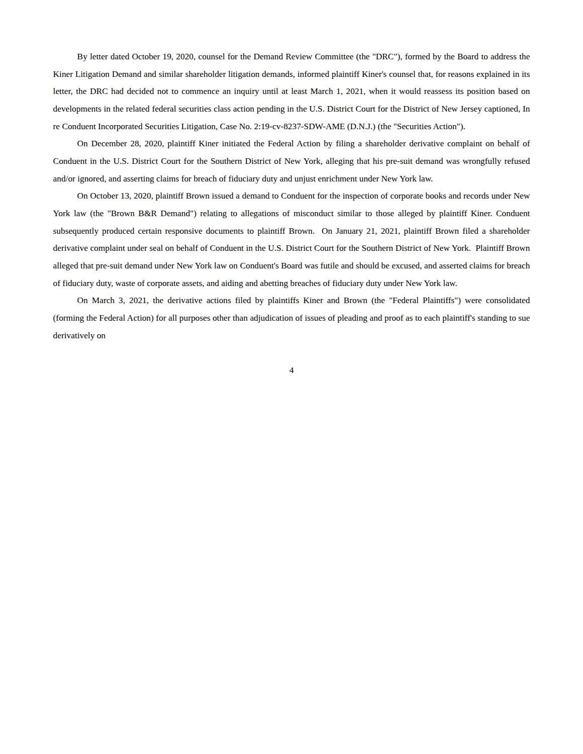By letter dated October 19, 2020, counsel for the Demand Review Committee (the "DRC"), formed by the Board to address the Kiner Litigation Demand and similar shareholder litigation demands, informed plaintiff Kiner's counsel that, for reasons explained in its letter, the DRC had decided not to commence an inquiry until at least March 1, 2021, when it would reassess its position based on developments in the related federal securities class action pending in the U.S. District Court for the District of New Jersey captioned, In re Conduent Incorporated Securities Litigation, Case No. 2:19-cv-8237-SDW-AME (D.N.J.) (the "Securities Action").
On December 28, 2020, plaintiff Kiner initiated the Federal Action by filing a shareholder derivative complaint on behalf of Conduent in the U.S. District Court for the Southern District of New York, alleging that his pre-suit demand was wrongfully refused and/or ignored, and asserting claims for breach of fiduciary duty and unjust enrichment under New York law.
On October 13, 2020, plaintiff Brown issued a demand to Conduent for the inspection of corporate books and records under New York law (the "Brown B&R Demand") relating to allegations of misconduct similar to those alleged by plaintiff Kiner. Conduent subsequently produced certain responsive documents to plaintiff Brown. On January 21, 2021, plaintiff Brown filed a shareholder derivative complaint under seal on behalf of Conduent in the U.S. District Court for the Southern District of New York. Plaintiff Brown alleged that pre-suit demand under New York law on Conduent's Board was futile and should be excused, and asserted claims for breach of fiduciary duty, waste of corporate assets, and aiding and abetting breaches of fiduciary duty under New York law.
On March 3, 2021, the derivative actions filed by plaintiffs Kiner and Brown (the "Federal Plaintiffs") were consolidated (forming the Federal Action) for all purposes other than adjudication of issues of pleading and proof as to each plaintiff's standing to sue derivatively on
4